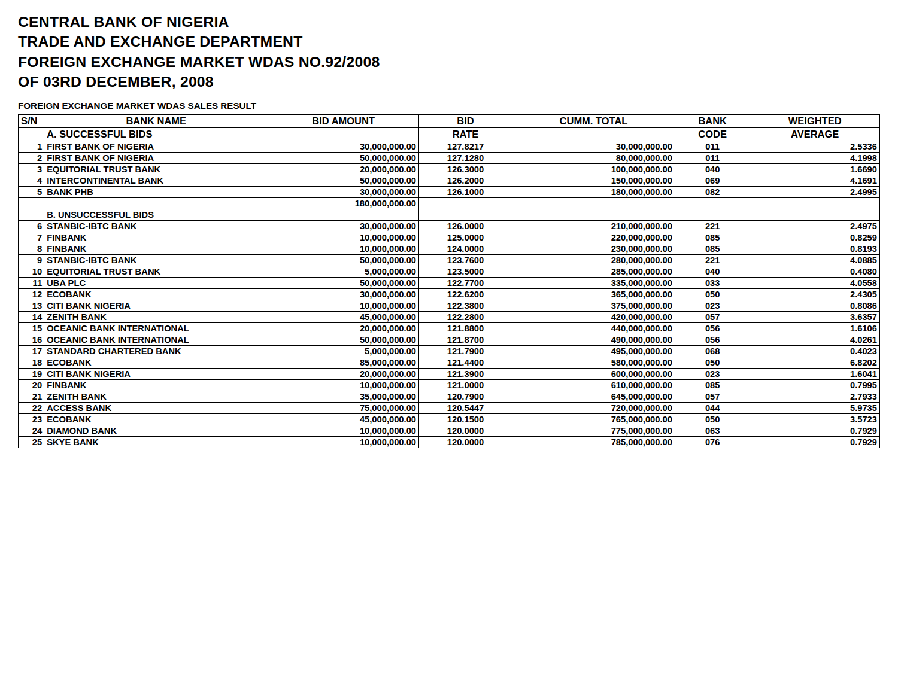CENTRAL BANK OF NIGERIA
TRADE AND EXCHANGE DEPARTMENT
FOREIGN EXCHANGE MARKET WDAS NO.92/2008
OF 03RD DECEMBER, 2008
FOREIGN EXCHANGE MARKET WDAS SALES RESULT
| S/N | BANK NAME | BID AMOUNT | BID | CUMM. TOTAL | BANK | WEIGHTED |
| --- | --- | --- | --- | --- | --- | --- |
| | A. SUCCESSFUL BIDS | | RATE | | CODE | AVERAGE |
| 1 | FIRST BANK OF NIGERIA | 30,000,000.00 | 127.8217 | 30,000,000.00 | 011 | 2.5336 |
| 2 | FIRST BANK OF NIGERIA | 50,000,000.00 | 127.1280 | 80,000,000.00 | 011 | 4.1998 |
| 3 | EQUITORIAL TRUST BANK | 20,000,000.00 | 126.3000 | 100,000,000.00 | 040 | 1.6690 |
| 4 | INTERCONTINENTAL BANK | 50,000,000.00 | 126.2000 | 150,000,000.00 | 069 | 4.1691 |
| 5 | BANK PHB | 30,000,000.00 | 126.1000 | 180,000,000.00 | 082 | 2.4995 |
| | | 180,000,000.00 | | | | |
| | B. UNSUCCESSFUL BIDS | | | | | |
| 6 | STANBIC-IBTC BANK | 30,000,000.00 | 126.0000 | 210,000,000.00 | 221 | 2.4975 |
| 7 | FINBANK | 10,000,000.00 | 125.0000 | 220,000,000.00 | 085 | 0.8259 |
| 8 | FINBANK | 10,000,000.00 | 124.0000 | 230,000,000.00 | 085 | 0.8193 |
| 9 | STANBIC-IBTC BANK | 50,000,000.00 | 123.7600 | 280,000,000.00 | 221 | 4.0885 |
| 10 | EQUITORIAL TRUST BANK | 5,000,000.00 | 123.5000 | 285,000,000.00 | 040 | 0.4080 |
| 11 | UBA PLC | 50,000,000.00 | 122.7700 | 335,000,000.00 | 033 | 4.0558 |
| 12 | ECOBANK | 30,000,000.00 | 122.6200 | 365,000,000.00 | 050 | 2.4305 |
| 13 | CITI BANK NIGERIA | 10,000,000.00 | 122.3800 | 375,000,000.00 | 023 | 0.8086 |
| 14 | ZENITH BANK | 45,000,000.00 | 122.2800 | 420,000,000.00 | 057 | 3.6357 |
| 15 | OCEANIC BANK INTERNATIONAL | 20,000,000.00 | 121.8800 | 440,000,000.00 | 056 | 1.6106 |
| 16 | OCEANIC BANK INTERNATIONAL | 50,000,000.00 | 121.8700 | 490,000,000.00 | 056 | 4.0261 |
| 17 | STANDARD CHARTERED BANK | 5,000,000.00 | 121.7900 | 495,000,000.00 | 068 | 0.4023 |
| 18 | ECOBANK | 85,000,000.00 | 121.4400 | 580,000,000.00 | 050 | 6.8202 |
| 19 | CITI BANK NIGERIA | 20,000,000.00 | 121.3900 | 600,000,000.00 | 023 | 1.6041 |
| 20 | FINBANK | 10,000,000.00 | 121.0000 | 610,000,000.00 | 085 | 0.7995 |
| 21 | ZENITH BANK | 35,000,000.00 | 120.7900 | 645,000,000.00 | 057 | 2.7933 |
| 22 | ACCESS BANK | 75,000,000.00 | 120.5447 | 720,000,000.00 | 044 | 5.9735 |
| 23 | ECOBANK | 45,000,000.00 | 120.1500 | 765,000,000.00 | 050 | 3.5723 |
| 24 | DIAMOND BANK | 10,000,000.00 | 120.0000 | 775,000,000.00 | 063 | 0.7929 |
| 25 | SKYE BANK | 10,000,000.00 | 120.0000 | 785,000,000.00 | 076 | 0.7929 |